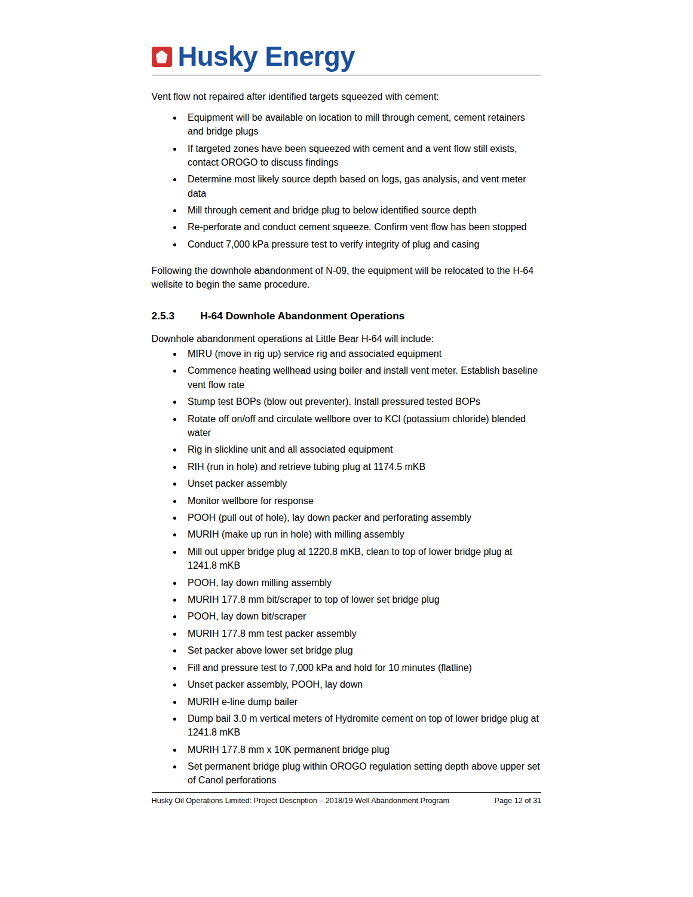Husky Energy
Vent flow not repaired after identified targets squeezed with cement:
Equipment will be available on location to mill through cement, cement retainers and bridge plugs
If targeted zones have been squeezed with cement and a vent flow still exists, contact OROGO to discuss findings
Determine most likely source depth based on logs, gas analysis, and vent meter data
Mill through cement and bridge plug to below identified source depth
Re-perforate and conduct cement squeeze. Confirm vent flow has been stopped
Conduct 7,000 kPa pressure test to verify integrity of plug and casing
Following the downhole abandonment of N-09, the equipment will be relocated to the H-64 wellsite to begin the same procedure.
2.5.3 H-64 Downhole Abandonment Operations
Downhole abandonment operations at Little Bear H-64 will include:
MIRU (move in rig up) service rig and associated equipment
Commence heating wellhead using boiler and install vent meter. Establish baseline vent flow rate
Stump test BOPs (blow out preventer). Install pressured tested BOPs
Rotate off on/off and circulate wellbore over to KCl (potassium chloride) blended water
Rig in slickline unit and all associated equipment
RIH (run in hole) and retrieve tubing plug at 1174.5 mKB
Unset packer assembly
Monitor wellbore for response
POOH (pull out of hole), lay down packer and perforating assembly
MURIH (make up run in hole) with milling assembly
Mill out upper bridge plug at 1220.8 mKB, clean to top of lower bridge plug at 1241.8 mKB
POOH, lay down milling assembly
MURIH 177.8 mm bit/scraper to top of lower set bridge plug
POOH, lay down bit/scraper
MURIH 177.8 mm test packer assembly
Set packer above lower set bridge plug
Fill and pressure test to 7,000 kPa and hold for 10 minutes (flatline)
Unset packer assembly, POOH, lay down
MURIH e-line dump bailer
Dump bail 3.0 m vertical meters of Hydromite cement on top of lower bridge plug at 1241.8 mKB
MURIH 177.8 mm x 10K permanent bridge plug
Set permanent bridge plug within OROGO regulation setting depth above upper set of Canol perforations
Husky Oil Operations Limited: Project Description – 2018/19 Well Abandonment Program Page 12 of 31